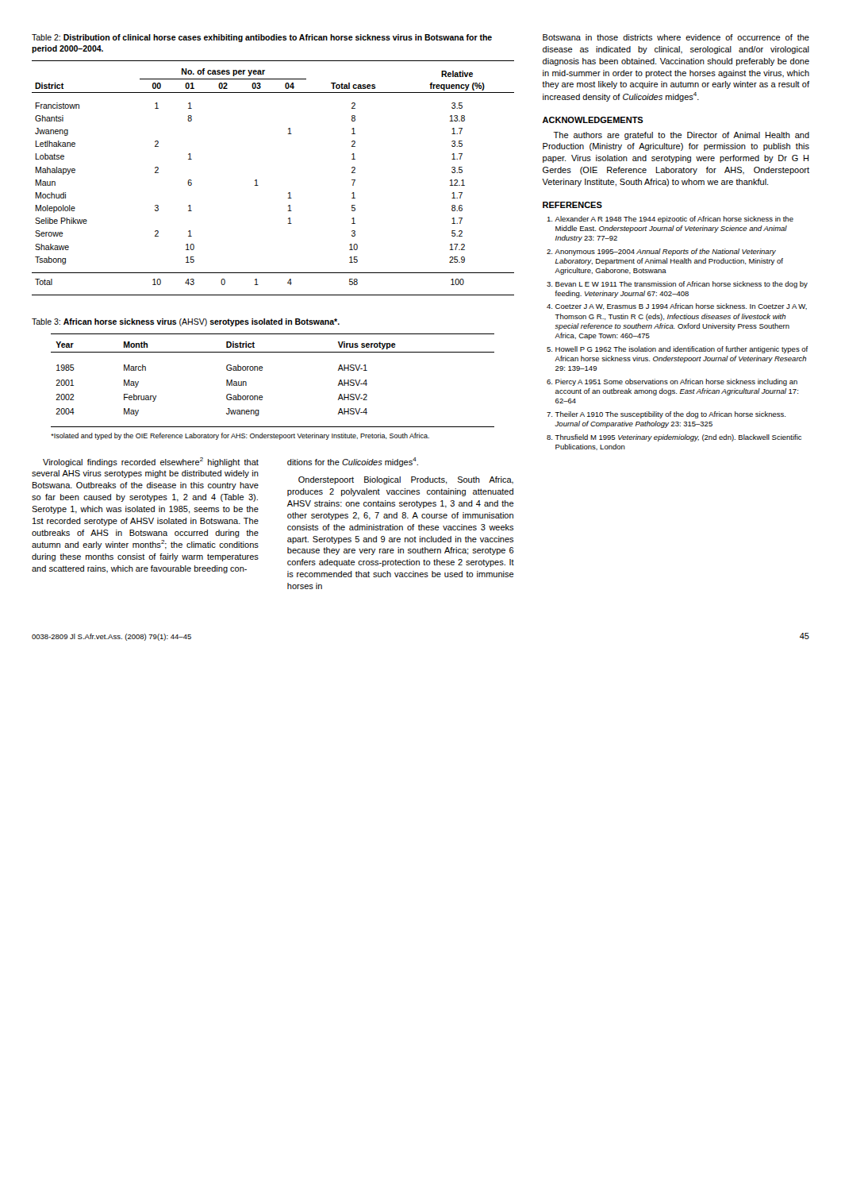Table 2: Distribution of clinical horse cases exhibiting antibodies to African horse sickness virus in Botswana for the period 2000–2004.
| District | No. of cases per year | Total cases | Relative frequency (%) |
| --- | --- | --- | --- |
| 00 | 01 | 02 | 03 | 04 |
| Francistown | 1 | 1 | | | | 2 | 3.5 |
| Ghantsi | | 8 | | | | 8 | 13.8 |
| Jwaneng | | | | | 1 | 1 | 1.7 |
| Letlhakane | 2 | | | | | 2 | 3.5 |
| Lobatse | | 1 | | | | 1 | 1.7 |
| Mahalapye | 2 | | | | | 2 | 3.5 |
| Maun | | 6 | | 1 | | 7 | 12.1 |
| Mochudi | | | | | 1 | 1 | 1.7 |
| Molepolole | 3 | 1 | | | 1 | 5 | 8.6 |
| Selibe Phikwe | | | | | 1 | 1 | 1.7 |
| Serowe | 2 | 1 | | | | 3 | 5.2 |
| Shakawe | | 10 | | | | 10 | 17.2 |
| Tsabong | | 15 | | | | 15 | 25.9 |
| Total | 10 | 43 | 0 | 1 | 4 | 58 | 100 |
Table 3: African horse sickness virus (AHSV) serotypes isolated in Botswana*.
| Year | Month | District | Virus serotype |
| --- | --- | --- | --- |
| 1985 | March | Gaborone | AHSV-1 |
| 2001 | May | Maun | AHSV-4 |
| 2002 | February | Gaborone | AHSV-2 |
| 2004 | May | Jwaneng | AHSV-4 |
*Isolated and typed by the OIE Reference Laboratory for AHS: Onderstepoort Veterinary Institute, Pretoria, South Africa.
Virological findings recorded elsewhere2 highlight that several AHS virus serotypes might be distributed widely in Botswana. Outbreaks of the disease in this country have so far been caused by serotypes 1, 2 and 4 (Table 3). Serotype 1, which was isolated in 1985, seems to be the 1st recorded serotype of AHSV isolated in Botswana. The outbreaks of AHS in Botswana occurred during the autumn and early winter months2; the climatic conditions during these months consist of fairly warm temperatures and scattered rains, which are favourable breeding con-
ditions for the Culicoides midges4.
Onderstepoort Biological Products, South Africa, produces 2 polyvalent vaccines containing attenuated AHSV strains: one contains serotypes 1, 3 and 4 and the other serotypes 2, 6, 7 and 8. A course of immunisation consists of the administration of these vaccines 3 weeks apart. Serotypes 5 and 9 are not included in the vaccines because they are very rare in southern Africa; serotype 6 confers adequate cross-protection to these 2 serotypes. It is recommended that such vaccines be used to immunise horses in
Botswana in those districts where evidence of occurrence of the disease as indicated by clinical, serological and/or virological diagnosis has been obtained. Vaccination should preferably be done in mid-summer in order to protect the horses against the virus, which they are most likely to acquire in autumn or early winter as a result of increased density of Culicoides midges4.
Acknowledgements
The authors are grateful to the Director of Animal Health and Production (Ministry of Agriculture) for permission to publish this paper. Virus isolation and serotyping were performed by Dr G H Gerdes (OIE Reference Laboratory for AHS, Onderstepoort Veterinary Institute, South Africa) to whom we are thankful.
References
Alexander A R 1948 The 1944 epizootic of African horse sickness in the Middle East. Onderstepoort Journal of Veterinary Science and Animal Industry 23: 77–92
Anonymous 1995–2004 Annual Reports of the National Veterinary Laboratory, Department of Animal Health and Production, Ministry of Agriculture, Gaborone, Botswana
Bevan L E W 1911 The transmission of African horse sickness to the dog by feeding. Veterinary Journal 67: 402–408
Coetzer J A W, Erasmus B J 1994 African horse sickness. In Coetzer J A W, Thomson G R., Tustin R C (eds), Infectious diseases of livestock with special reference to southern Africa. Oxford University Press Southern Africa, Cape Town: 460–475
Howell P G 1962 The isolation and identification of further antigenic types of African horse sickness virus. Onderstepoort Journal of Veterinary Research 29: 139–149
Piercy A 1951 Some observations on African horse sickness including an account of an outbreak among dogs. East African Agricultural Journal 17: 62–64
Theiler A 1910 The susceptibility of the dog to African horse sickness. Journal of Comparative Pathology 23: 315–325
Thrusfield M 1995 Veterinary epidemiology, (2nd edn). Blackwell Scientific Publications, London
0038-2809 Jl S.Afr.vet.Ass. (2008) 79(1): 44–45
45